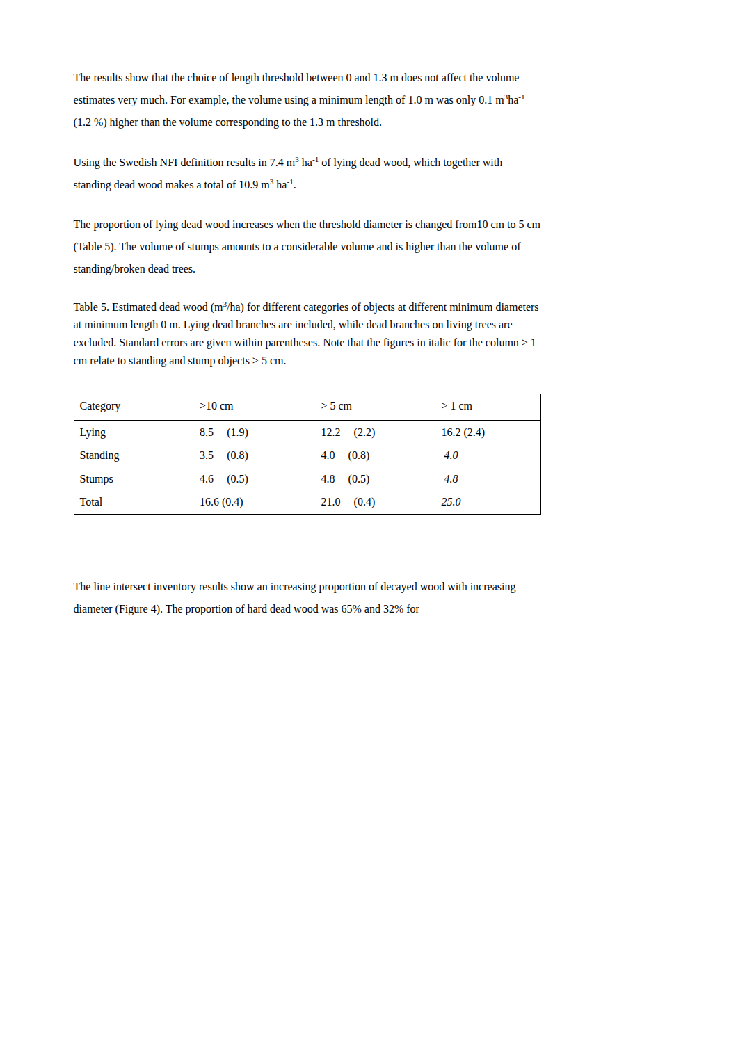The results show that the choice of length threshold between 0 and 1.3 m does not affect the volume estimates very much. For example, the volume using a minimum length of 1.0 m was only 0.1 m3ha-1 (1.2 %) higher than the volume corresponding to the 1.3 m threshold.
Using the Swedish NFI definition results in 7.4 m3 ha-1 of lying dead wood, which together with standing dead wood makes a total of 10.9 m3 ha-1.
The proportion of lying dead wood increases when the threshold diameter is changed from10 cm to 5 cm (Table 5). The volume of stumps amounts to a considerable volume and is higher than the volume of standing/broken dead trees.
Table 5. Estimated dead wood (m3/ha) for different categories of objects at different minimum diameters at minimum length 0 m. Lying dead branches are included, while dead branches on living trees are excluded. Standard errors are given within parentheses. Note that the figures in italic for the column > 1 cm relate to standing and stump objects > 5 cm.
| Category | >10 cm | > 5 cm | > 1 cm |
| Lying | 8.5 (1.9) | 12.2 (2.2) | 16.2 (2.4) |
| Standing | 3.5 (0.8) | 4.0 (0.8) | 4.0 |
| Stumps | 4.6 (0.5) | 4.8 (0.5) | 4.8 |
| Total | 16.6 (0.4) | 21.0 (0.4) | 25.0 |
The line intersect inventory results show an increasing proportion of decayed wood with increasing diameter (Figure 4). The proportion of hard dead wood was 65% and 32% for